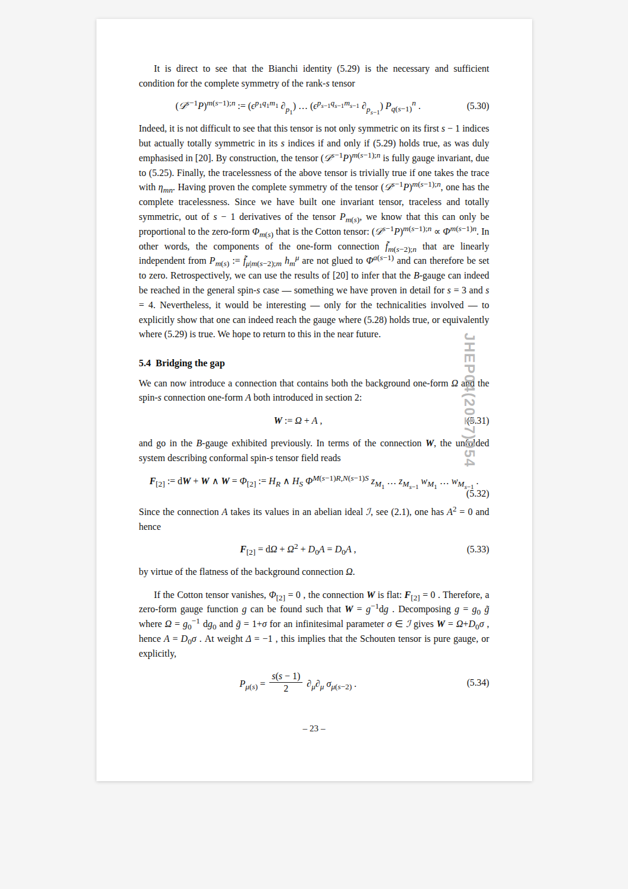JHEP04(2017)054
It is direct to see that the Bianchi identity (5.29) is the necessary and sufficient condition for the complete symmetry of the rank-s tensor
(𝒟s−1P)m(s−1);n := (ϵp1q1m1 ∂p1) … (ϵps−1qs−1ms−1 ∂ps−1) Pq(s−1)n .
(5.30)
Indeed, it is not difficult to see that this tensor is not only symmetric on its first s − 1 indices but actually totally symmetric in its s indices if and only if (5.29) holds true, as was duly emphasised in [20]. By construction, the tensor (𝒟s−1P)m(s−1);n is fully gauge invariant, due to (5.25). Finally, the tracelessness of the above tensor is trivially true if one takes the trace with ηmn. Having proven the complete symmetry of the tensor (𝒟s−1P)m(s−1);n, one has the complete tracelessness. Since we have built one invariant tensor, traceless and totally symmetric, out of s − 1 derivatives of the tensor Pm(s), we know that this can only be proportional to the zero-form Φm(s) that is the Cotton tensor: (𝒟s−1P)m(s−1);n ∝ Φm(s−1)n. In other words, the components of the one-form connection f̃m(s−2);n that are linearly independent from Pm(s) := f̃μ|m(s−2);m hmμ are not glued to Φa(s−1) and can therefore be set to zero. Retrospectively, we can use the results of [20] to infer that the B-gauge can indeed be reached in the general spin-s case — something we have proven in detail for s = 3 and s = 4. Nevertheless, it would be interesting — only for the technicalities involved — to explicitly show that one can indeed reach the gauge where (5.28) holds true, or equivalently where (5.29) is true. We hope to return to this in the near future.
5.4 Bridging the gap
We can now introduce a connection that contains both the background one-form Ω and the spin-s connection one-form A both introduced in section 2:
W := Ω + A ,
(5.31)
and go in the B-gauge exhibited previously. In terms of the connection W, the unfolded system describing conformal spin-s tensor field reads
F[2] := dW + W ∧ W = Φ[2] := HR ∧ HS ΦM(s−1)R,N(s−1)S zM1 … zMs−1 wM1 … wMs−1 .
(5.32)
Since the connection A takes its values in an abelian ideal ℐ, see (2.1), one has A2 = 0 and hence
F[2] = dΩ + Ω2 + D0A = D0A ,
(5.33)
by virtue of the flatness of the background connection Ω.
If the Cotton tensor vanishes, Φ[2] = 0 , the connection W is flat: F[2] = 0 . Therefore, a zero-form gauge function g can be found such that W = g−1dg . Decomposing g = g0 g̃ where Ω = g0−1 dg0 and g̃ = 1+σ for an infinitesimal parameter σ ∈ ℐ gives W = Ω+D0σ , hence A = D0σ . At weight Δ = −1 , this implies that the Schouten tensor is pure gauge, or explicitly,
Pμ(s) = s(s − 1) 2 ∂μ∂μ σμ(s−2) .
(5.34)
– 23 –